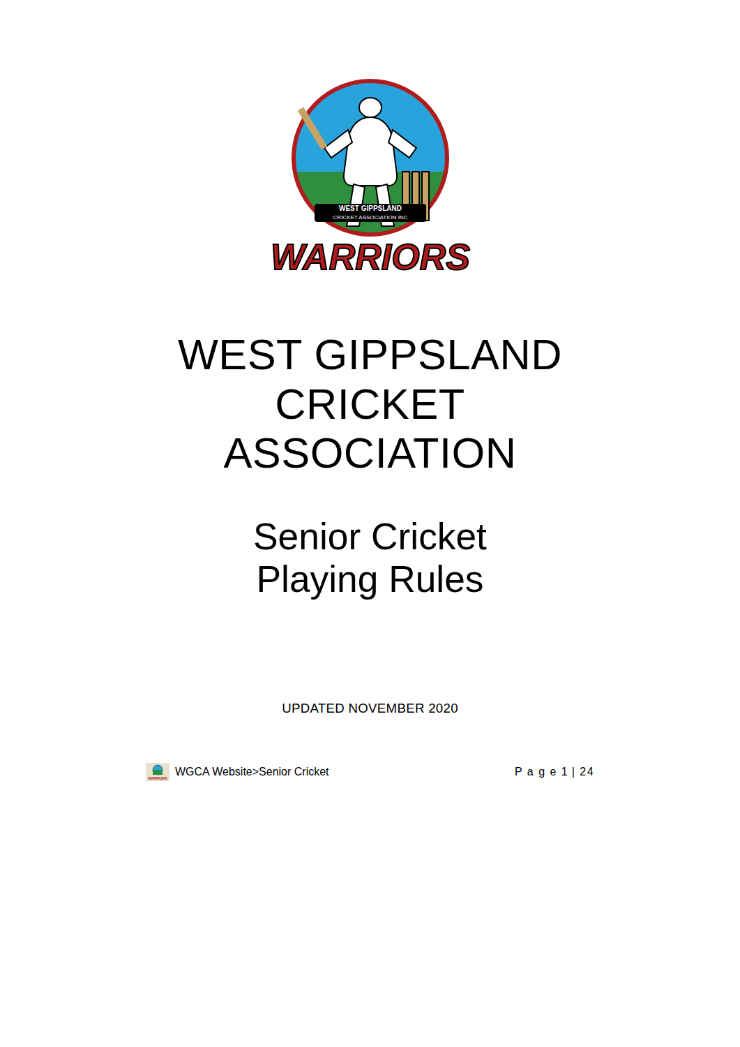WEST GIPPSLAND
CRICKET ASSOCIATION
Senior Cricket
Playing Rules
UPDATED NOVEMBER 2020
WGCA Website>Senior Cricket
P a g e 1 | 24